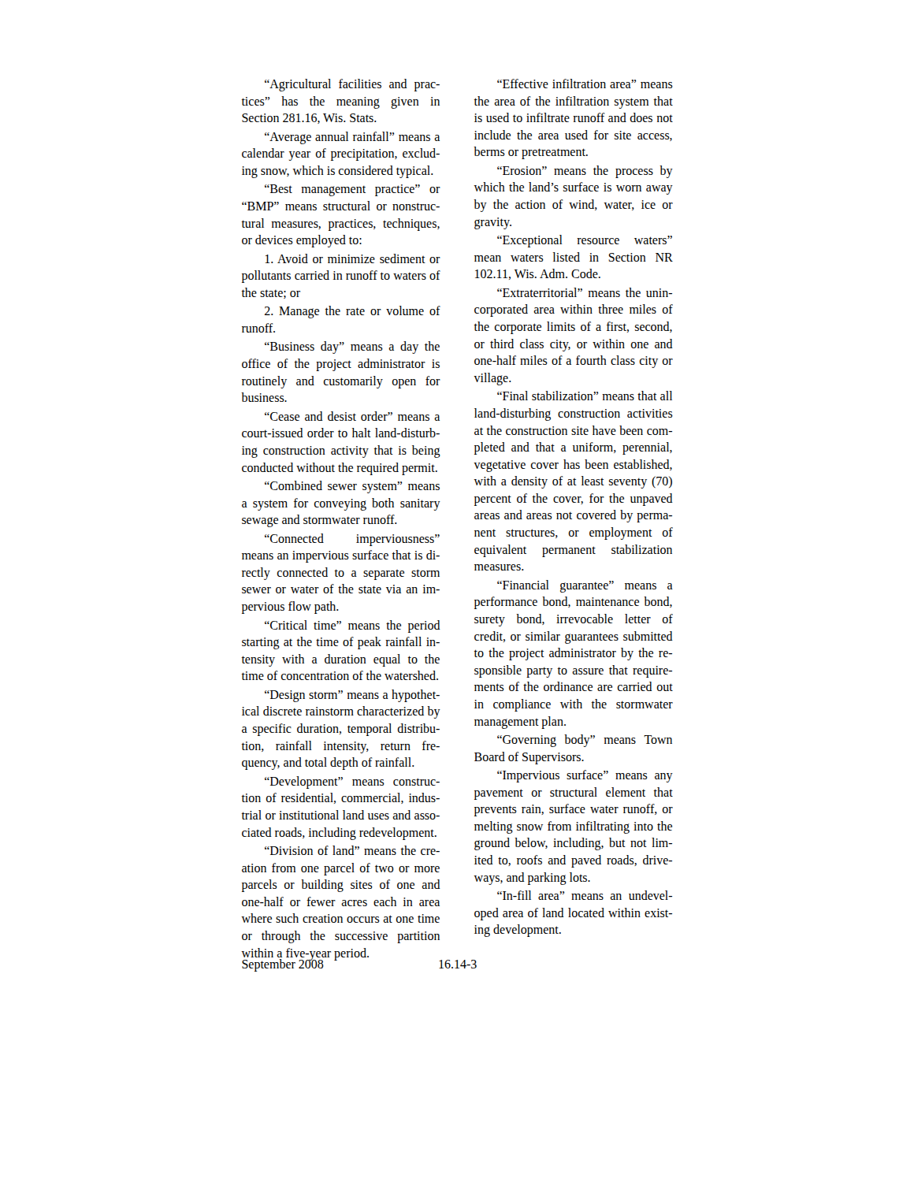“Agricultural facilities and practices” has the meaning given in Section 281.16, Wis. Stats.
“Average annual rainfall” means a calendar year of precipitation, excluding snow, which is considered typical.
“Best management practice” or “BMP” means structural or nonstructural measures, practices, techniques, or devices employed to:
1. Avoid or minimize sediment or pollutants carried in runoff to waters of the state; or
2. Manage the rate or volume of runoff.
“Business day” means a day the office of the project administrator is routinely and customarily open for business.
“Cease and desist order” means a court-issued order to halt land-disturbing construction activity that is being conducted without the required permit.
“Combined sewer system” means a system for conveying both sanitary sewage and stormwater runoff.
“Connected imperviousness” means an impervious surface that is directly connected to a separate storm sewer or water of the state via an impervious flow path.
“Critical time” means the period starting at the time of peak rainfall intensity with a duration equal to the time of concentration of the watershed.
“Design storm” means a hypothetical discrete rainstorm characterized by a specific duration, temporal distribution, rainfall intensity, return frequency, and total depth of rainfall.
“Development” means construction of residential, commercial, industrial or institutional land uses and associated roads, including redevelopment.
“Division of land” means the creation from one parcel of two or more parcels or building sites of one and one-half or fewer acres each in area where such creation occurs at one time or through the successive partition within a five-year period.
“Effective infiltration area” means the area of the infiltration system that is used to infiltrate runoff and does not include the area used for site access, berms or pretreatment.
“Erosion” means the process by which the land’s surface is worn away by the action of wind, water, ice or gravity.
“Exceptional resource waters” mean waters listed in Section NR 102.11, Wis. Adm. Code.
“Extraterritorial” means the unincorporated area within three miles of the corporate limits of a first, second, or third class city, or within one and one-half miles of a fourth class city or village.
“Final stabilization” means that all land-disturbing construction activities at the construction site have been completed and that a uniform, perennial, vegetative cover has been established, with a density of at least seventy (70) percent of the cover, for the unpaved areas and areas not covered by permanent structures, or employment of equivalent permanent stabilization measures.
“Financial guarantee” means a performance bond, maintenance bond, surety bond, irrevocable letter of credit, or similar guarantees submitted to the project administrator by the responsible party to assure that requirements of the ordinance are carried out in compliance with the stormwater management plan.
“Governing body” means Town Board of Supervisors.
“Impervious surface” means any pavement or structural element that prevents rain, surface water runoff, or melting snow from infiltrating into the ground below, including, but not limited to, roofs and paved roads, driveways, and parking lots.
“In-fill area” means an undeveloped area of land located within existing development.
September 2008
16.14-3